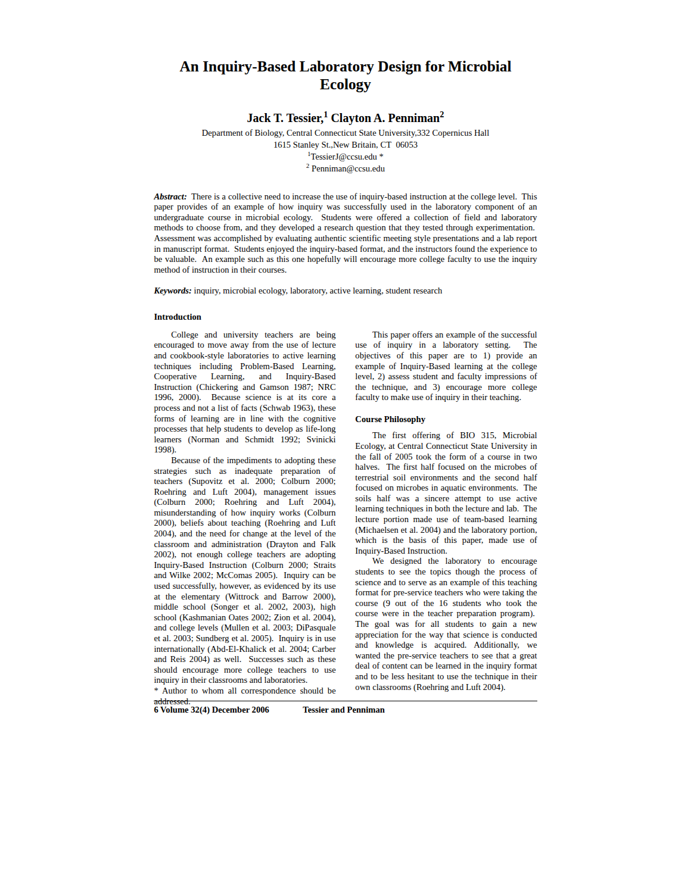An Inquiry-Based Laboratory Design for Microbial Ecology
Jack T. Tessier,1 Clayton A. Penniman2
Department of Biology, Central Connecticut State University,332 Copernicus Hall
1615 Stanley St.,New Britain, CT 06053
1TessierJ@ccsu.edu *
2 Penniman@ccsu.edu
Abstract: There is a collective need to increase the use of inquiry-based instruction at the college level. This paper provides of an example of how inquiry was successfully used in the laboratory component of an undergraduate course in microbial ecology. Students were offered a collection of field and laboratory methods to choose from, and they developed a research question that they tested through experimentation. Assessment was accomplished by evaluating authentic scientific meeting style presentations and a lab report in manuscript format. Students enjoyed the inquiry-based format, and the instructors found the experience to be valuable. An example such as this one hopefully will encourage more college faculty to use the inquiry method of instruction in their courses.
Keywords: inquiry, microbial ecology, laboratory, active learning, student research
Introduction
College and university teachers are being encouraged to move away from the use of lecture and cookbook-style laboratories to active learning techniques including Problem-Based Learning, Cooperative Learning, and Inquiry-Based Instruction (Chickering and Gamson 1987; NRC 1996, 2000). Because science is at its core a process and not a list of facts (Schwab 1963), these forms of learning are in line with the cognitive processes that help students to develop as life-long learners (Norman and Schmidt 1992; Svinicki 1998).
Because of the impediments to adopting these strategies such as inadequate preparation of teachers (Supovitz et al. 2000; Colburn 2000; Roehring and Luft 2004), management issues (Colburn 2000; Roehring and Luft 2004), misunderstanding of how inquiry works (Colburn 2000), beliefs about teaching (Roehring and Luft 2004), and the need for change at the level of the classroom and administration (Drayton and Falk 2002), not enough college teachers are adopting Inquiry-Based Instruction (Colburn 2000; Straits and Wilke 2002; McComas 2005). Inquiry can be used successfully, however, as evidenced by its use at the elementary (Wittrock and Barrow 2000), middle school (Songer et al. 2002, 2003), high school (Kashmanian Oates 2002; Zion et al. 2004), and college levels (Mullen et al. 2003; DiPasquale et al. 2003; Sundberg et al. 2005). Inquiry is in use internationally (Abd-El-Khalick et al. 2004; Carber and Reis 2004) as well. Successes such as these should encourage more college teachers to use inquiry in their classrooms and laboratories.
* Author to whom all correspondence should be addressed.
This paper offers an example of the successful use of inquiry in a laboratory setting. The objectives of this paper are to 1) provide an example of Inquiry-Based learning at the college level, 2) assess student and faculty impressions of the technique, and 3) encourage more college faculty to make use of inquiry in their teaching.
Course Philosophy
The first offering of BIO 315, Microbial Ecology, at Central Connecticut State University in the fall of 2005 took the form of a course in two halves. The first half focused on the microbes of terrestrial soil environments and the second half focused on microbes in aquatic environments. The soils half was a sincere attempt to use active learning techniques in both the lecture and lab. The lecture portion made use of team-based learning (Michaelsen et al. 2004) and the laboratory portion, which is the basis of this paper, made use of Inquiry-Based Instruction.
We designed the laboratory to encourage students to see the topics though the process of science and to serve as an example of this teaching format for pre-service teachers who were taking the course (9 out of the 16 students who took the course were in the teacher preparation program). The goal was for all students to gain a new appreciation for the way that science is conducted and knowledge is acquired. Additionally, we wanted the pre-service teachers to see that a great deal of content can be learned in the inquiry format and to be less hesitant to use the technique in their own classrooms (Roehring and Luft 2004).
6 Volume 32(4) December 2006 Tessier and Penniman